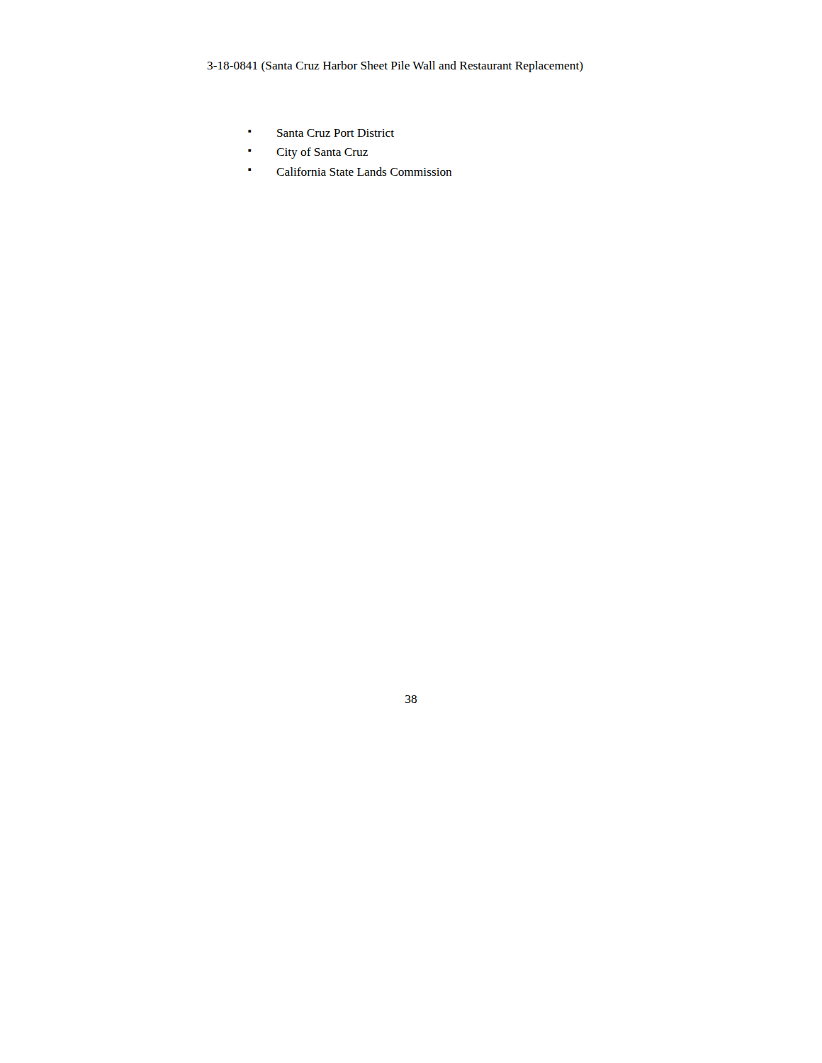3-18-0841 (Santa Cruz Harbor Sheet Pile Wall and Restaurant Replacement)
Santa Cruz Port District
City of Santa Cruz
California State Lands Commission
38